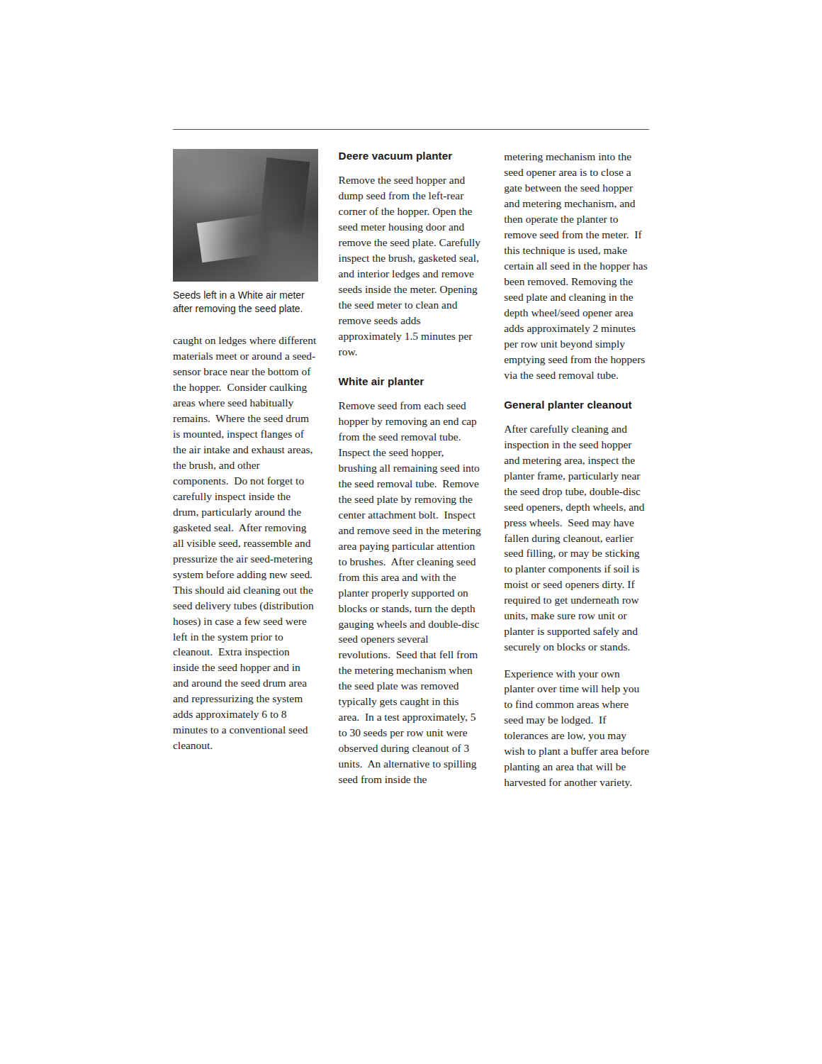Seeds left in a White air meter after removing the seed plate.
caught on ledges where different materials meet or around a seed-sensor brace near the bottom of the hopper. Consider caulking areas where seed habitually remains. Where the seed drum is mounted, inspect flanges of the air intake and exhaust areas, the brush, and other components. Do not forget to carefully inspect inside the drum, particularly around the gasketed seal. After removing all visible seed, reassemble and pressurize the air seed-metering system before adding new seed. This should aid cleaning out the seed delivery tubes (distribution hoses) in case a few seed were left in the system prior to cleanout. Extra inspection inside the seed hopper and in and around the seed drum area and repressurizing the system adds approximately 6 to 8 minutes to a conventional seed cleanout.
Deere vacuum planter
Remove the seed hopper and dump seed from the left-rear corner of the hopper. Open the seed meter housing door and remove the seed plate. Carefully inspect the brush, gasketed seal, and interior ledges and remove seeds inside the meter. Opening the seed meter to clean and remove seeds adds approximately 1.5 minutes per row.
White air planter
Remove seed from each seed hopper by removing an end cap from the seed removal tube. Inspect the seed hopper, brushing all remaining seed into the seed removal tube. Remove the seed plate by removing the center attachment bolt. Inspect and remove seed in the metering area paying particular attention to brushes. After cleaning seed from this area and with the planter properly supported on blocks or stands, turn the depth gauging wheels and double-disc seed openers several revolutions. Seed that fell from the metering mechanism when the seed plate was removed typically gets caught in this area. In a test approximately, 5 to 30 seeds per row unit were observed during cleanout of 3 units. An alternative to spilling seed from inside the
metering mechanism into the seed opener area is to close a gate between the seed hopper and metering mechanism, and then operate the planter to remove seed from the meter. If this technique is used, make certain all seed in the hopper has been removed. Removing the seed plate and cleaning in the depth wheel/seed opener area adds approximately 2 minutes per row unit beyond simply emptying seed from the hoppers via the seed removal tube.
General planter cleanout
After carefully cleaning and inspection in the seed hopper and metering area, inspect the planter frame, particularly near the seed drop tube, double-disc seed openers, depth wheels, and press wheels. Seed may have fallen during cleanout, earlier seed filling, or may be sticking to planter components if soil is moist or seed openers dirty. If required to get underneath row units, make sure row unit or planter is supported safely and securely on blocks or stands.
Experience with your own planter over time will help you to find common areas where seed may be lodged. If tolerances are low, you may wish to plant a buffer area before planting an area that will be harvested for another variety.